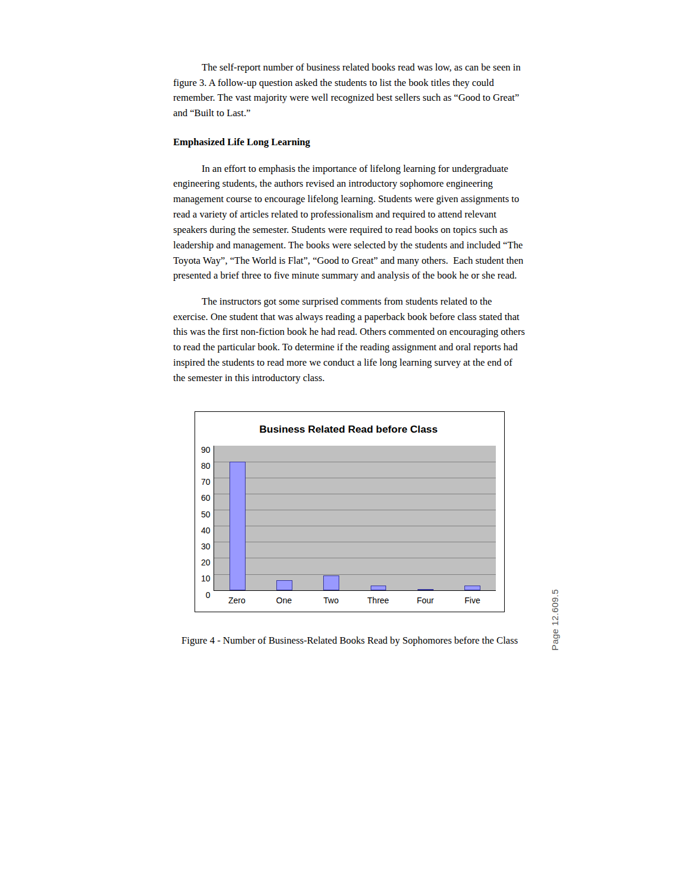The self-report number of business related books read was low, as can be seen in figure 3. A follow-up question asked the students to list the book titles they could remember. The vast majority were well recognized best sellers such as “Good to Great” and “Built to Last.”
Emphasized Life Long Learning
In an effort to emphasis the importance of lifelong learning for undergraduate engineering students, the authors revised an introductory sophomore engineering management course to encourage lifelong learning. Students were given assignments to read a variety of articles related to professionalism and required to attend relevant speakers during the semester. Students were required to read books on topics such as leadership and management. The books were selected by the students and included “The Toyota Way”, “The World is Flat”, “Good to Great” and many others. Each student then presented a brief three to five minute summary and analysis of the book he or she read.
The instructors got some surprised comments from students related to the exercise. One student that was always reading a paperback book before class stated that this was the first non-fiction book he had read. Others commented on encouraging others to read the particular book. To determine if the reading assignment and oral reports had inspired the students to read more we conduct a life long learning survey at the end of the semester in this introductory class.
Business Related Read before Class
90 80 70 60 50 40 30 20 10 0
Zero
One
Two
Three
Four
Five
Figure 4 - Number of Business-Related Books Read by Sophomores before the Class
Page 12.609.5